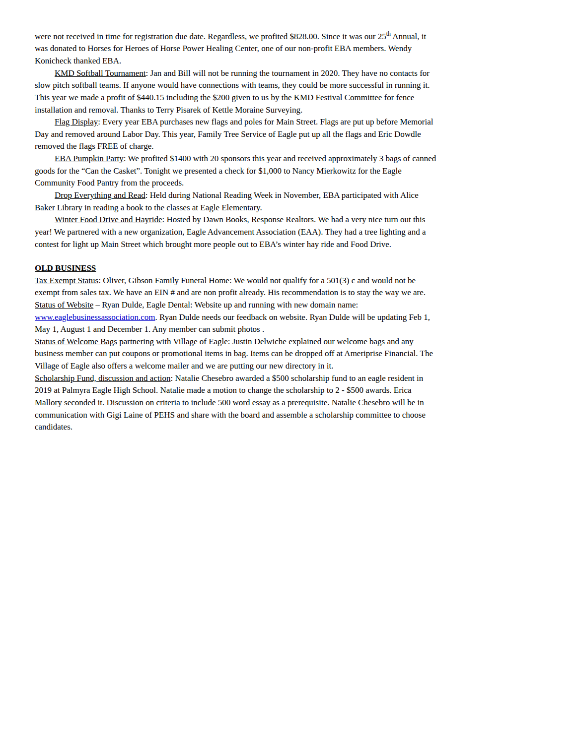were not received in time for registration due date. Regardless, we profited $828.00. Since it was our 25th Annual, it was donated to Horses for Heroes of Horse Power Healing Center, one of our non-profit EBA members. Wendy Konicheck thanked EBA.
KMD Softball Tournament: Jan and Bill will not be running the tournament in 2020. They have no contacts for slow pitch softball teams. If anyone would have connections with teams, they could be more successful in running it. This year we made a profit of $440.15 including the $200 given to us by the KMD Festival Committee for fence installation and removal. Thanks to Terry Pisarek of Kettle Moraine Surveying.
Flag Display: Every year EBA purchases new flags and poles for Main Street. Flags are put up before Memorial Day and removed around Labor Day. This year, Family Tree Service of Eagle put up all the flags and Eric Dowdle removed the flags FREE of charge.
EBA Pumpkin Party: We profited $1400 with 20 sponsors this year and received approximately 3 bags of canned goods for the “Can the Casket”. Tonight we presented a check for $1,000 to Nancy Mierkowitz for the Eagle Community Food Pantry from the proceeds.
Drop Everything and Read: Held during National Reading Week in November, EBA participated with Alice Baker Library in reading a book to the classes at Eagle Elementary.
Winter Food Drive and Hayride: Hosted by Dawn Books, Response Realtors. We had a very nice turn out this year! We partnered with a new organization, Eagle Advancement Association (EAA). They had a tree lighting and a contest for light up Main Street which brought more people out to EBA’s winter hay ride and Food Drive.
OLD BUSINESS
Tax Exempt Status: Oliver, Gibson Family Funeral Home: We would not qualify for a 501(3) c and would not be exempt from sales tax. We have an EIN # and are non profit already. His recommendation is to stay the way we are.
Status of Website – Ryan Dulde, Eagle Dental: Website up and running with new domain name: www.eaglebusinessassociation.com. Ryan Dulde needs our feedback on website. Ryan Dulde will be updating Feb 1, May 1, August 1 and December 1. Any member can submit photos .
Status of Welcome Bags partnering with Village of Eagle: Justin Delwiche explained our welcome bags and any business member can put coupons or promotional items in bag. Items can be dropped off at Ameriprise Financial. The Village of Eagle also offers a welcome mailer and we are putting our new directory in it.
Scholarship Fund, discussion and action: Natalie Chesebro awarded a $500 scholarship fund to an eagle resident in 2019 at Palmyra Eagle High School. Natalie made a motion to change the scholarship to 2 - $500 awards. Erica Mallory seconded it. Discussion on criteria to include 500 word essay as a prerequisite. Natalie Chesebro will be in communication with Gigi Laine of PEHS and share with the board and assemble a scholarship committee to choose candidates.